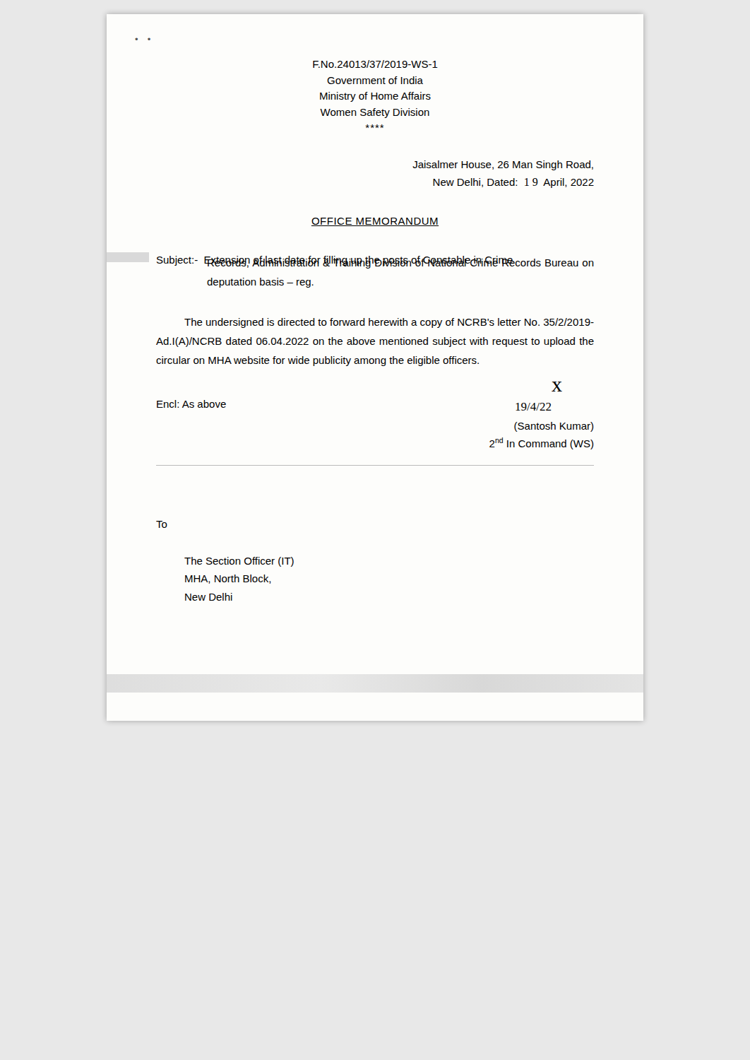• •
F.No.24013/37/2019-WS-1
Government of India
Ministry of Home Affairs
Women Safety Division
****
Jaisalmer House, 26 Man Singh Road,
New Delhi, Dated: 1 9 April, 2022
OFFICE MEMORANDUM
Subject:- Extension of last date for filling up the posts of Constable in Crime Records, Administration & Training Division of National Crime Records Bureau on deputation basis – reg.
The undersigned is directed to forward herewith a copy of NCRB's letter No. 35/2/2019-Ad.I(A)/NCRB dated 06.04.2022 on the above mentioned subject with request to upload the circular on MHA website for wide publicity among the eligible officers.
Encl: As above
x   19/4/22 (Santosh Kumar)
2nd In Command (WS)
To
The Section Officer (IT)
MHA, North Block,
New Delhi